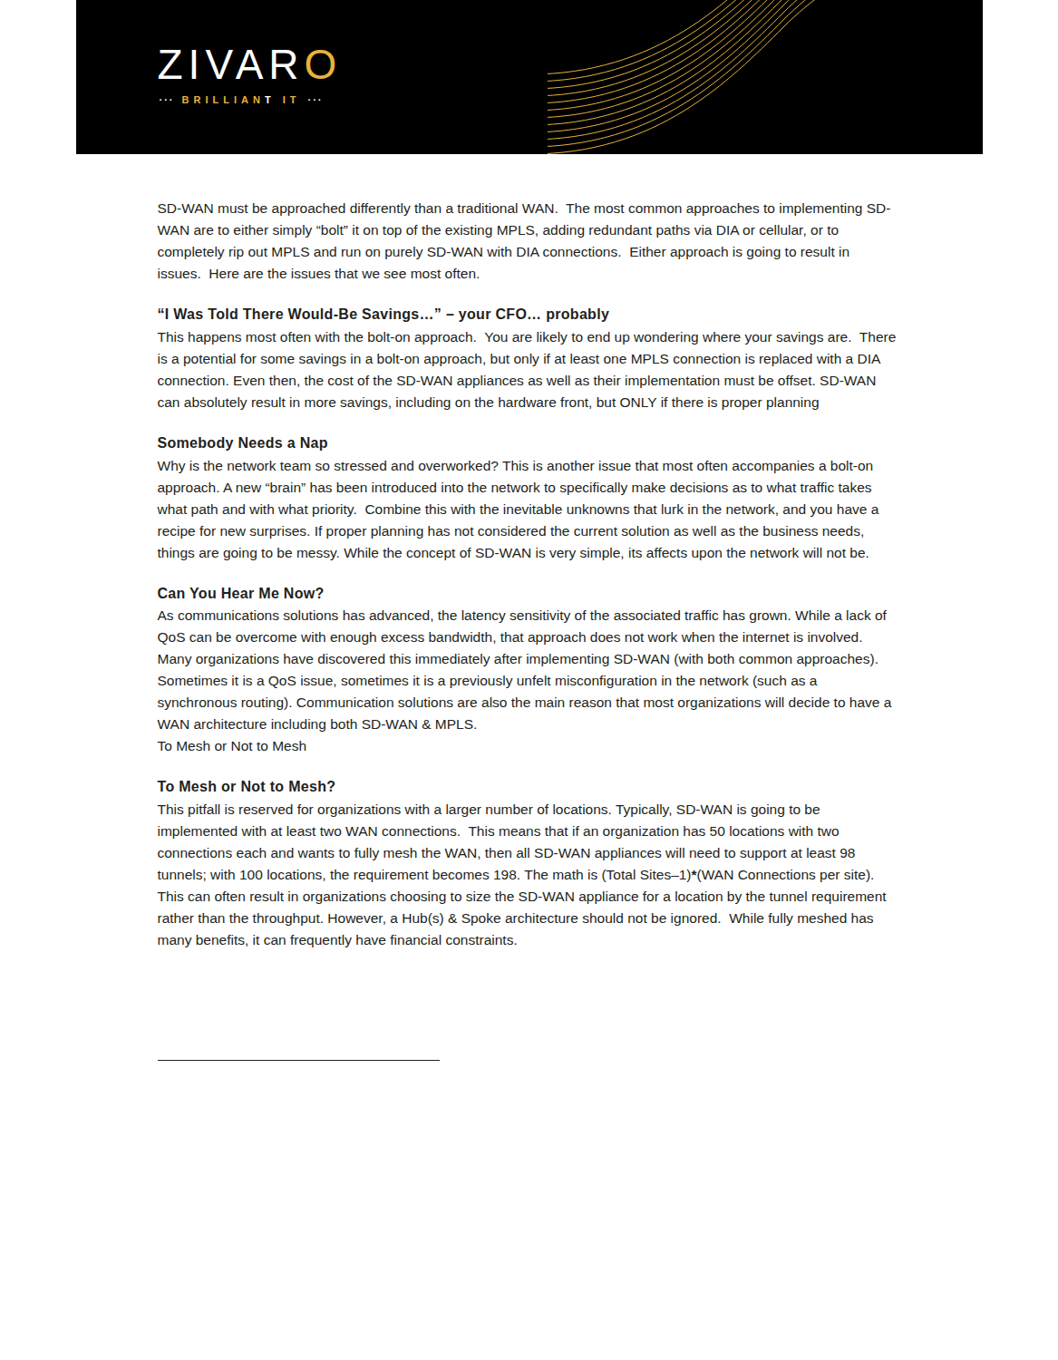ZIVARO
··· BRILLIANT IT ···
SD-WAN must be approached differently than a traditional WAN. The most common approaches to implementing SD-WAN are to either simply “bolt” it on top of the existing MPLS, adding redundant paths via DIA or cellular, or to completely rip out MPLS and run on purely SD-WAN with DIA connections. Either approach is going to result in issues. Here are the issues that we see most often.
“I Was Told There Would-Be Savings…” – your CFO… probably
This happens most often with the bolt-on approach. You are likely to end up wondering where your savings are. There is a potential for some savings in a bolt-on approach, but only if at least one MPLS connection is replaced with a DIA connection. Even then, the cost of the SD-WAN appliances as well as their implementation must be offset. SD-WAN can absolutely result in more savings, including on the hardware front, but ONLY if there is proper planning
Somebody Needs a Nap
Why is the network team so stressed and overworked? This is another issue that most often accompanies a bolt-on approach. A new “brain” has been introduced into the network to specifically make decisions as to what traffic takes what path and with what priority. Combine this with the inevitable unknowns that lurk in the network, and you have a recipe for new surprises. If proper planning has not considered the current solution as well as the business needs, things are going to be messy. While the concept of SD-WAN is very simple, its affects upon the network will not be.
Can You Hear Me Now?
As communications solutions has advanced, the latency sensitivity of the associated traffic has grown. While a lack of QoS can be overcome with enough excess bandwidth, that approach does not work when the internet is involved. Many organizations have discovered this immediately after implementing SD-WAN (with both common approaches). Sometimes it is a QoS issue, sometimes it is a previously unfelt misconfiguration in the network (such as a synchronous routing). Communication solutions are also the main reason that most organizations will decide to have a WAN architecture including both SD-WAN & MPLS.
To Mesh or Not to Mesh
To Mesh or Not to Mesh?
This pitfall is reserved for organizations with a larger number of locations. Typically, SD-WAN is going to be implemented with at least two WAN connections. This means that if an organization has 50 locations with two connections each and wants to fully mesh the WAN, then all SD-WAN appliances will need to support at least 98 tunnels; with 100 locations, the requirement becomes 198. The math is (Total Sites–1)*(WAN Connections per site). This can often result in organizations choosing to size the SD-WAN appliance for a location by the tunnel requirement rather than the throughput. However, a Hub(s) & Spoke architecture should not be ignored. While fully meshed has many benefits, it can frequently have financial constraints.